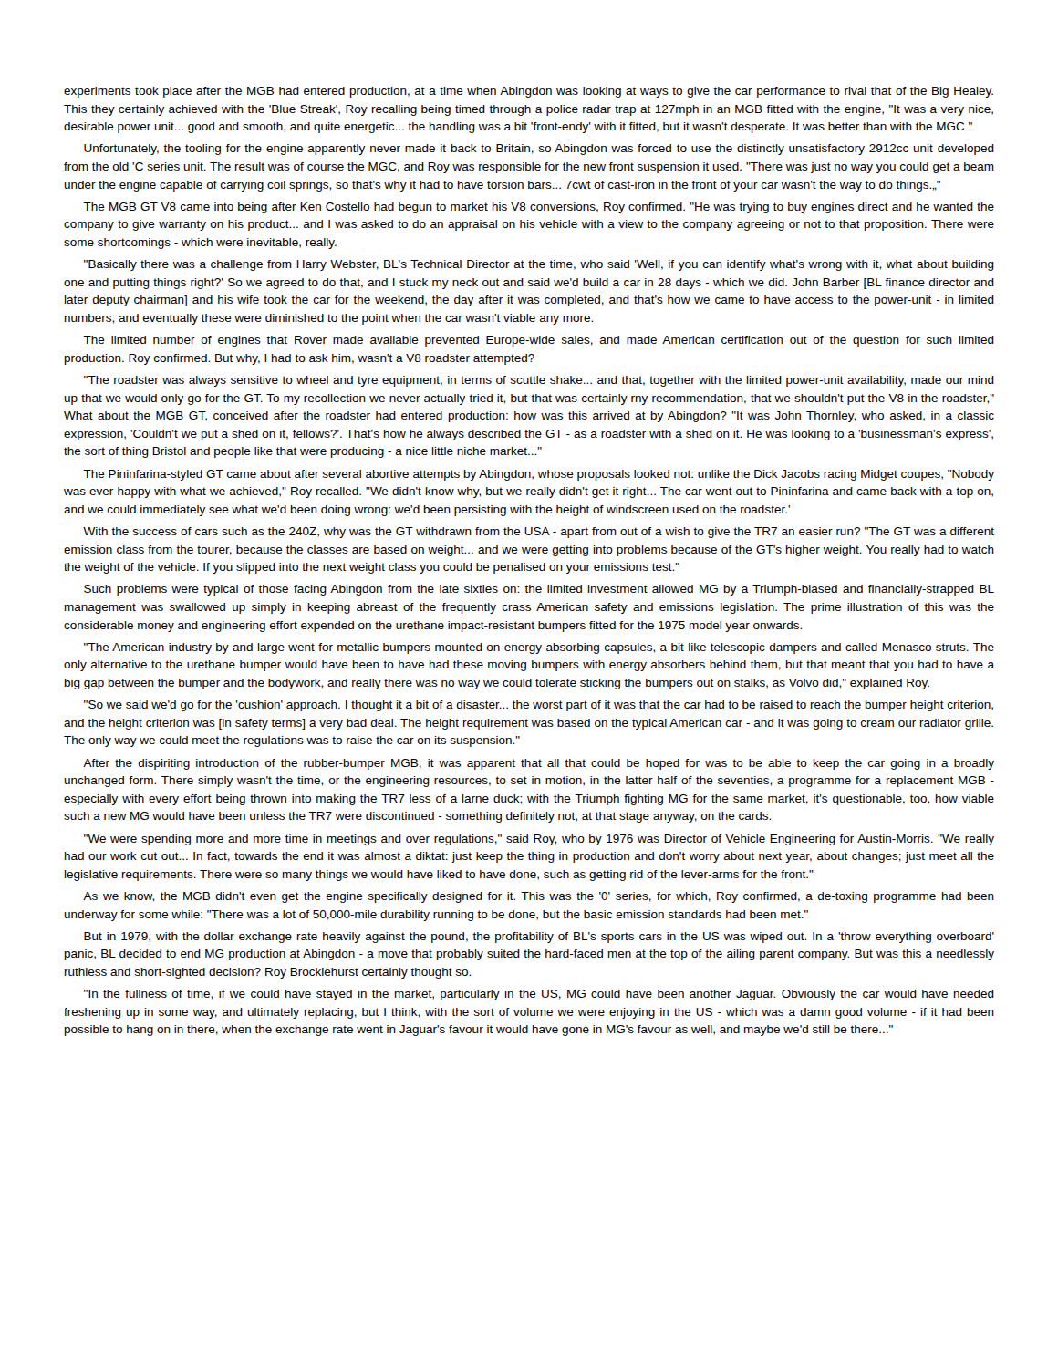experiments took place after the MGB had entered production, at a time when Abingdon was looking at ways to give the car performance to rival that of the Big Healey. This they certainly achieved with the 'Blue Streak', Roy recalling being timed through a police radar trap at 127mph in an MGB fitted with the engine, "It was a very nice, desirable power unit... good and smooth, and quite energetic... the handling was a bit 'front-endy' with it fitted, but it wasn't desperate. It was better than with the MGC "
Unfortunately, the tooling for the engine apparently never made it back to Britain, so Abingdon was forced to use the distinctly unsatisfactory 2912cc unit developed from the old 'C series unit. The result was of course the MGC, and Roy was responsible for the new front suspension it used. "There was just no way you could get a beam under the engine capable of carrying coil springs, so that's why it had to have torsion bars... 7cwt of cast-iron in the front of your car wasn't the way to do things.„"
The MGB GT V8 came into being after Ken Costello had begun to market his V8 conversions, Roy confirmed. "He was trying to buy engines direct and he wanted the company to give warranty on his product... and I was asked to do an appraisal on his vehicle with a view to the company agreeing or not to that proposition. There were some shortcomings - which were inevitable, really.
"Basically there was a challenge from Harry Webster, BL's Technical Director at the time, who said 'Well, if you can identify what's wrong with it, what about building one and putting things right?' So we agreed to do that, and I stuck my neck out and said we'd build a car in 28 days - which we did. John Barber [BL finance director and later deputy chairman] and his wife took the car for the weekend, the day after it was completed, and that's how we came to have access to the power-unit - in limited numbers, and eventually these were diminished to the point when the car wasn't viable any more.
The limited number of engines that Rover made available prevented Europe-wide sales, and made American certification out of the question for such limited production. Roy confirmed. But why, I had to ask him, wasn't a V8 roadster attempted?
"The roadster was always sensitive to wheel and tyre equipment, in terms of scuttle shake... and that, together with the limited power-unit availability, made our mind up that we would only go for the GT. To my recollection we never actually tried it, but that was certainly rny recommendation, that we shouldn't put the V8 in the roadster," What about the MGB GT, conceived after the roadster had entered production: how was this arrived at by Abingdon? "It was John Thornley, who asked, in a classic expression, 'Couldn't we put a shed on it, fellows?'. That's how he always described the GT - as a roadster with a shed on it. He was looking to a 'businessman's express', the sort of thing Bristol and people like that were producing - a nice little niche market..."
The Pininfarina-styled GT came about after several abortive attempts by Abingdon, whose proposals looked not: unlike the Dick Jacobs racing Midget coupes, "Nobody was ever happy with what we achieved," Roy recalled. "We didn't know why, but we really didn't get it right... The car went out to Pininfarina and came back with a top on, and we could immediately see what we'd been doing wrong: we'd been persisting with the height of windscreen used on the roadster.'
With the success of cars such as the 240Z, why was the GT withdrawn from the USA - apart from out of a wish to give the TR7 an easier run? "The GT was a different emission class from the tourer, because the classes are based on weight... and we were getting into problems because of the GT's higher weight. You really had to watch the weight of the vehicle. If you slipped into the next weight class you could be penalised on your emissions test."
Such problems were typical of those facing Abingdon from the late sixties on: the limited investment allowed MG by a Triumph-biased and financially-strapped BL management was swallowed up simply in keeping abreast of the frequently crass American safety and emissions legislation. The prime illustration of this was the considerable money and engineering effort expended on the urethane impact-resistant bumpers fitted for the 1975 model year onwards.
"The American industry by and large went for metallic bumpers mounted on energy-absorbing capsules, a bit like telescopic dampers and called Menasco struts. The only alternative to the urethane bumper would have been to have had these moving bumpers with energy absorbers behind them, but that meant that you had to have a big gap between the bumper and the bodywork, and really there was no way we could tolerate sticking the bumpers out on stalks, as Volvo did," explained Roy.
"So we said we'd go for the 'cushion' approach. I thought it a bit of a disaster... the worst part of it was that the car had to be raised to reach the bumper height criterion, and the height criterion was [in safety terms] a very bad deal. The height requirement was based on the typical American car - and it was going to cream our radiator grille. The only way we could meet the regulations was to raise the car on its suspension."
After the dispiriting introduction of the rubber-bumper MGB, it was apparent that all that could be hoped for was to be able to keep the car going in a broadly unchanged form. There simply wasn't the time, or the engineering resources, to set in motion, in the latter half of the seventies, a programme for a replacement MGB -especially with every effort being thrown into making the TR7 less of a larne duck; with the Triumph fighting MG for the same market, it's questionable, too, how viable such a new MG would have been unless the TR7 were discontinued - something definitely not, at that stage anyway, on the cards.
"We were spending more and more time in meetings and over regulations," said Roy, who by 1976 was Director of Vehicle Engineering for Austin-Morris. "We really had our work cut out... In fact, towards the end it was almost a diktat: just keep the thing in production and don't worry about next year, about changes; just meet all the legislative requirements. There were so many things we would have liked to have done, such as getting rid of the lever-arms for the front."
As we know, the MGB didn't even get the engine specifically designed for it. This was the '0' series, for which, Roy confirmed, a de-toxing programme had been underway for some while: "There was a lot of 50,000-mile durability running to be done, but the basic emission standards had been met."
But in 1979, with the dollar exchange rate heavily against the pound, the profitability of BL's sports cars in the US was wiped out. In a 'throw everything overboard' panic, BL decided to end MG production at Abingdon - a move that probably suited the hard-faced men at the top of the ailing parent company. But was this a needlessly ruthless and short-sighted decision? Roy Brocklehurst certainly thought so.
"In the fullness of time, if we could have stayed in the market, particularly in the US, MG could have been another Jaguar. Obviously the car would have needed freshening up in some way, and ultimately replacing, but I think, with the sort of volume we were enjoying in the US - which was a damn good volume - if it had been possible to hang on in there, when the exchange rate went in Jaguar's favour it would have gone in MG's favour as well, and maybe we'd still be there..."